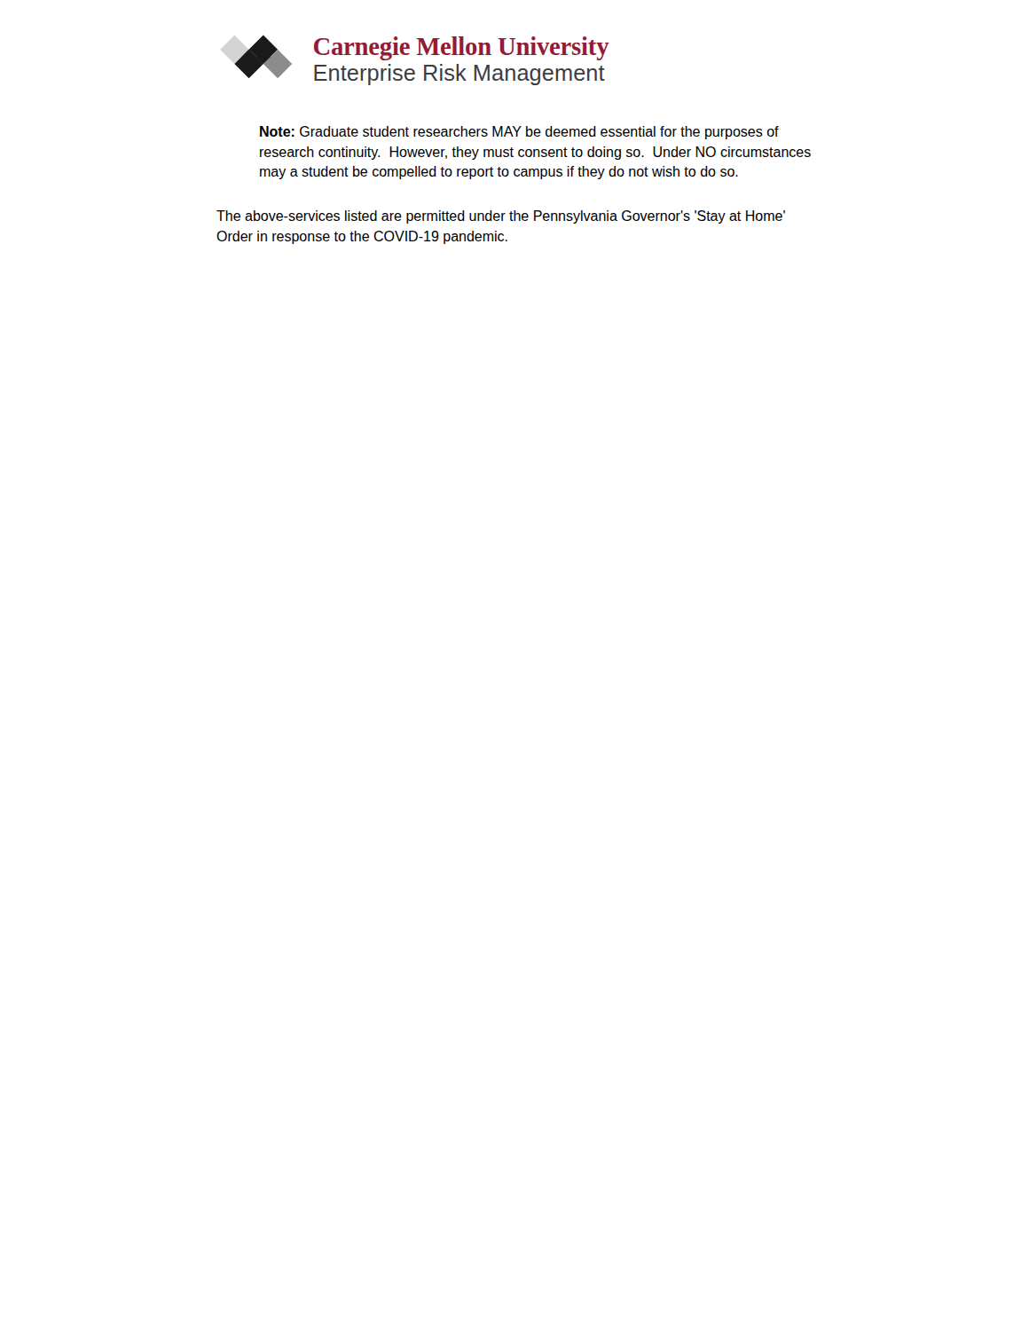Carnegie Mellon University
Enterprise Risk Management
Note: Graduate student researchers MAY be deemed essential for the purposes of research continuity. However, they must consent to doing so. Under NO circumstances may a student be compelled to report to campus if they do not wish to do so.
The above-services listed are permitted under the Pennsylvania Governor's 'Stay at Home' Order in response to the COVID-19 pandemic.